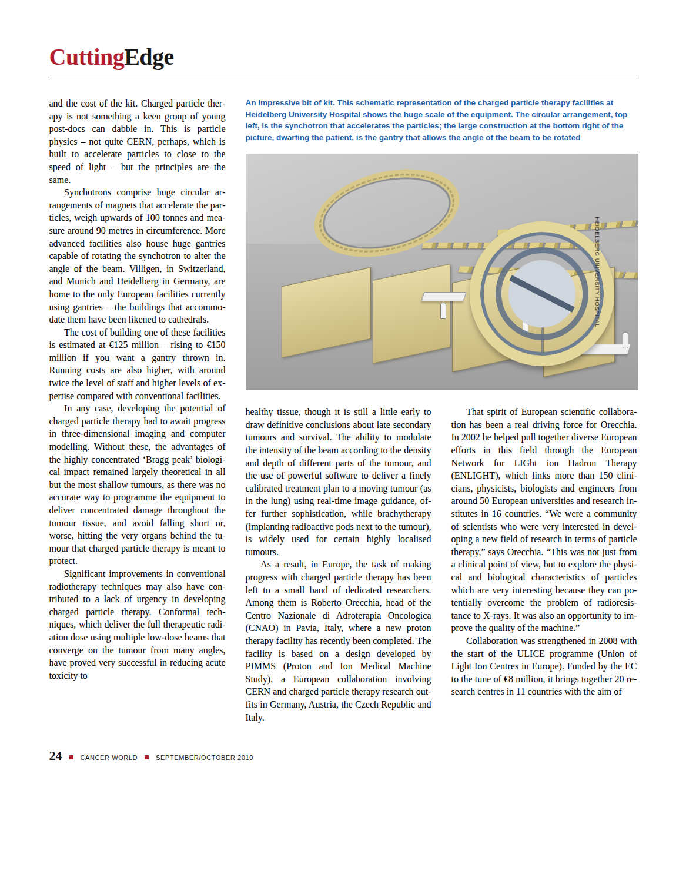Cutting Edge
and the cost of the kit. Charged particle therapy is not something a keen group of young post-docs can dabble in. This is particle physics – not quite CERN, perhaps, which is built to accelerate particles to close to the speed of light – but the principles are the same.
Synchotrons comprise huge circular arrangements of magnets that accelerate the particles, weigh upwards of 100 tonnes and measure around 90 metres in circumference. More advanced facilities also house huge gantries capable of rotating the synchotron to alter the angle of the beam. Villigen, in Switzerland, and Munich and Heidelberg in Germany, are home to the only European facilities currently using gantries – the buildings that accommodate them have been likened to cathedrals.
The cost of building one of these facilities is estimated at €125 million – rising to €150 million if you want a gantry thrown in. Running costs are also higher, with around twice the level of staff and higher levels of expertise compared with conventional facilities.
In any case, developing the potential of charged particle therapy had to await progress in three-dimensional imaging and computer modelling. Without these, the advantages of the highly concentrated ‘Bragg peak’ biological impact remained largely theoretical in all but the most shallow tumours, as there was no accurate way to programme the equipment to deliver concentrated damage throughout the tumour tissue, and avoid falling short or, worse, hitting the very organs behind the tumour that charged particle therapy is meant to protect.
Significant improvements in conventional radiotherapy techniques may also have contributed to a lack of urgency in developing charged particle therapy. Conformal techniques, which deliver the full therapeutic radiation dose using multiple low-dose beams that converge on the tumour from many angles, have proved very successful in reducing acute toxicity to
An impressive bit of kit. This schematic representation of the charged particle therapy facilities at Heidelberg University Hospital shows the huge scale of the equipment. The circular arrangement, top left, is the synchotron that accelerates the particles; the large construction at the bottom right of the picture, dwarfing the patient, is the gantry that allows the angle of the beam to be rotated
Heidelberg University Hospital
healthy tissue, though it is still a little early to draw definitive conclusions about late secondary tumours and survival. The ability to modulate the intensity of the beam according to the density and depth of different parts of the tumour, and the use of powerful software to deliver a finely calibrated treatment plan to a moving tumour (as in the lung) using real-time image guidance, offer further sophistication, while brachytherapy (implanting radioactive pods next to the tumour), is widely used for certain highly localised tumours.
As a result, in Europe, the task of making progress with charged particle therapy has been left to a small band of dedicated researchers. Among them is Roberto Orecchia, head of the Centro Nazionale di Adroterapia Oncologica (CNAO) in Pavia, Italy, where a new proton therapy facility has recently been completed. The facility is based on a design developed by PIMMS (Proton and Ion Medical Machine Study), a European collaboration involving CERN and charged particle therapy research outfits in Germany, Austria, the Czech Republic and Italy.
That spirit of European scientific collaboration has been a real driving force for Orecchia. In 2002 he helped pull together diverse European efforts in this field through the European Network for LIGht ion Hadron Therapy (ENLIGHT), which links more than 150 clinicians, physicists, biologists and engineers from around 50 European universities and research institutes in 16 countries. “We were a community of scientists who were very interested in developing a new field of research in terms of particle therapy,” says Orecchia. “This was not just from a clinical point of view, but to explore the physical and biological characteristics of particles which are very interesting because they can potentially overcome the problem of radioresistance to X-rays. It was also an opportunity to improve the quality of the machine.”
Collaboration was strengthened in 2008 with the start of the ULICE programme (Union of Light Ion Centres in Europe). Funded by the EC to the tune of €8 million, it brings together 20 research centres in 11 countries with the aim of
24 CANCER WORLD SEPTEMBER/OCTOBER 2010